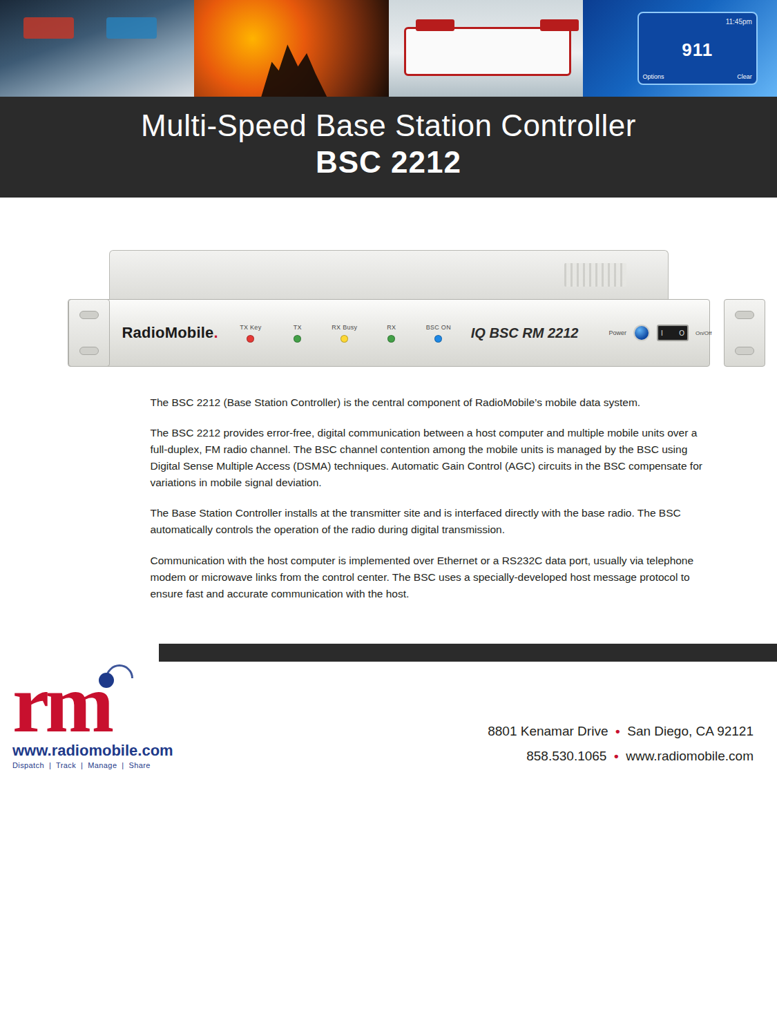11:45pm
911
Options Clear
Multi-Speed Base Station Controller
BSC 2212
Radio Mobile.
TX Key
TX
RX Busy
RX
BSC ON
IQ BSC RM 2212
Power IO On/Off
The BSC 2212 (Base Station Controller) is the central component of RadioMobile’s mobile data system.
The BSC 2212 provides error-free, digital communication between a host computer and multiple mobile units over a full-duplex, FM radio channel. The BSC channel contention among the mobile units is managed by the BSC using Digital Sense Multiple Access (DSMA) techniques. Automatic Gain Control (AGC) circuits in the BSC compensate for variations in mobile signal deviation.
The Base Station Controller installs at the transmitter site and is interfaced directly with the base radio. The BSC automatically controls the operation of the radio during digital transmission.
Communication with the host computer is implemented over Ethernet or a RS232C data port, usually via telephone modem or microwave links from the control center. The BSC uses a specially-developed host message protocol to ensure fast and accurate communication with the host.
rm
www.radiomobile.com
Dispatch | Track | Manage | Share
8801 Kenamar Drive • San Diego, CA 92121
858.530.1065 • www.radiomobile.com